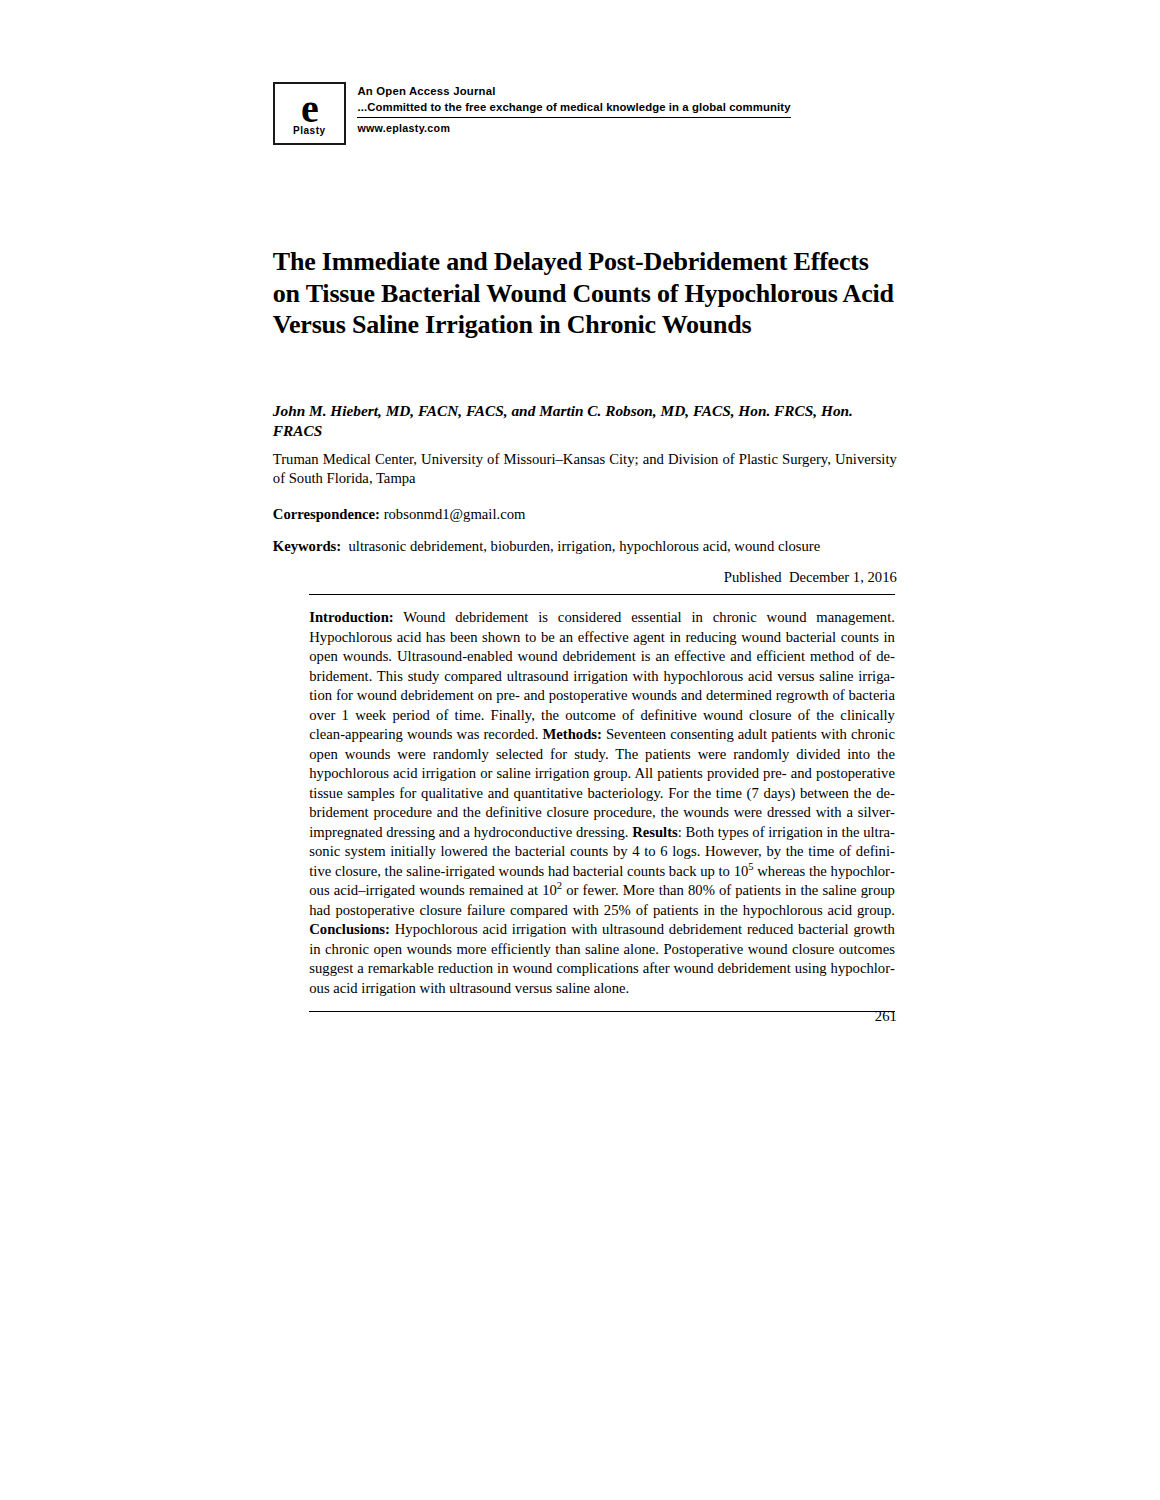e
Plasty
An Open Access Journal
...Committed to the free exchange of medical knowledge in a global community
www.eplasty.com
The Immediate and Delayed Post-Debridement Effects on Tissue Bacterial Wound Counts of Hypochlorous Acid Versus Saline Irrigation in Chronic Wounds
John M. Hiebert, MD, FACN, FACS, and Martin C. Robson, MD, FACS, Hon. FRCS, Hon. FRACS
Truman Medical Center, University of Missouri–Kansas City; and Division of Plastic Surgery, University of South Florida, Tampa
Correspondence: robsonmd1@gmail.com
Keywords: ultrasonic debridement, bioburden, irrigation, hypochlorous acid, wound closure
Published December 1, 2016
Introduction: Wound debridement is considered essential in chronic wound management. Hypochlorous acid has been shown to be an effective agent in reducing wound bacterial counts in open wounds. Ultrasound-enabled wound debridement is an effective and efficient method of debridement. This study compared ultrasound irrigation with hypochlorous acid versus saline irrigation for wound debridement on pre- and postoperative wounds and determined regrowth of bacteria over 1 week period of time. Finally, the outcome of definitive wound closure of the clinically clean-appearing wounds was recorded. Methods: Seventeen consenting adult patients with chronic open wounds were randomly selected for study. The patients were randomly divided into the hypochlorous acid irrigation or saline irrigation group. All patients provided pre- and postoperative tissue samples for qualitative and quantitative bacteriology. For the time (7 days) between the debridement procedure and the definitive closure procedure, the wounds were dressed with a silver-impregnated dressing and a hydroconductive dressing. Results: Both types of irrigation in the ultrasonic system initially lowered the bacterial counts by 4 to 6 logs. However, by the time of definitive closure, the saline-irrigated wounds had bacterial counts back up to 105 whereas the hypochlorous acid–irrigated wounds remained at 102 or fewer. More than 80% of patients in the saline group had postoperative closure failure compared with 25% of patients in the hypochlorous acid group. Conclusions: Hypochlorous acid irrigation with ultrasound debridement reduced bacterial growth in chronic open wounds more efficiently than saline alone. Postoperative wound closure outcomes suggest a remarkable reduction in wound complications after wound debridement using hypochlorous acid irrigation with ultrasound versus saline alone.
261